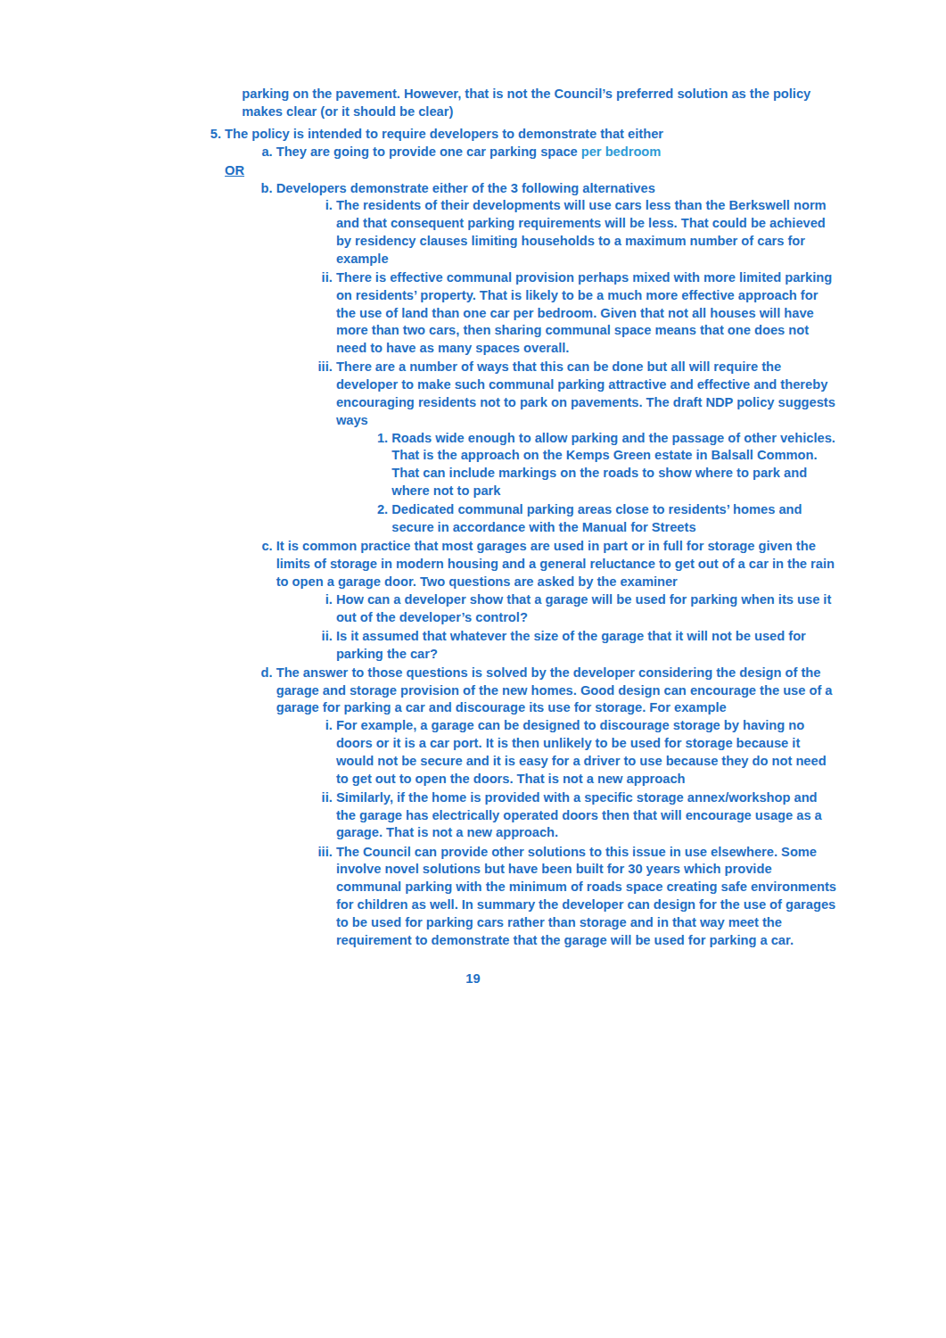parking on the pavement. However, that is not the Council’s preferred solution as the policy makes clear (or it should be clear)
The policy is intended to require developers to demonstrate that either
They are going to provide one car parking space per bedroom
OR
Developers demonstrate either of the 3 following alternatives
The residents of their developments will use cars less than the Berkswell norm and that consequent parking requirements will be less. That could be achieved by residency clauses limiting households to a maximum number of cars for example
There is effective communal provision perhaps mixed with more limited parking on residents’ property. That is likely to be a much more effective approach for the use of land than one car per bedroom. Given that not all houses will have more than two cars, then sharing communal space means that one does not need to have as many spaces overall.
There are a number of ways that this can be done but all will require the developer to make such communal parking attractive and effective and thereby encouraging residents not to park on pavements. The draft NDP policy suggests ways
Roads wide enough to allow parking and the passage of other vehicles. That is the approach on the Kemps Green estate in Balsall Common. That can include markings on the roads to show where to park and where not to park
Dedicated communal parking areas close to residents’ homes and secure in accordance with the Manual for Streets
It is common practice that most garages are used in part or in full for storage given the limits of storage in modern housing and a general reluctance to get out of a car in the rain to open a garage door. Two questions are asked by the examiner
How can a developer show that a garage will be used for parking when its use it out of the developer’s control?
Is it assumed that whatever the size of the garage that it will not be used for parking the car?
The answer to those questions is solved by the developer considering the design of the garage and storage provision of the new homes. Good design can encourage the use of a garage for parking a car and discourage its use for storage. For example
For example, a garage can be designed to discourage storage by having no doors or it is a car port. It is then unlikely to be used for storage because it would not be secure and it is easy for a driver to use because they do not need to get out to open the doors. That is not a new approach
Similarly, if the home is provided with a specific storage annex/workshop and the garage has electrically operated doors then that will encourage usage as a garage. That is not a new approach.
The Council can provide other solutions to this issue in use elsewhere. Some involve novel solutions but have been built for 30 years which provide communal parking with the minimum of roads space creating safe environments for children as well. In summary the developer can design for the use of garages to be used for parking cars rather than storage and in that way meet the requirement to demonstrate that the garage will be used for parking a car.
19